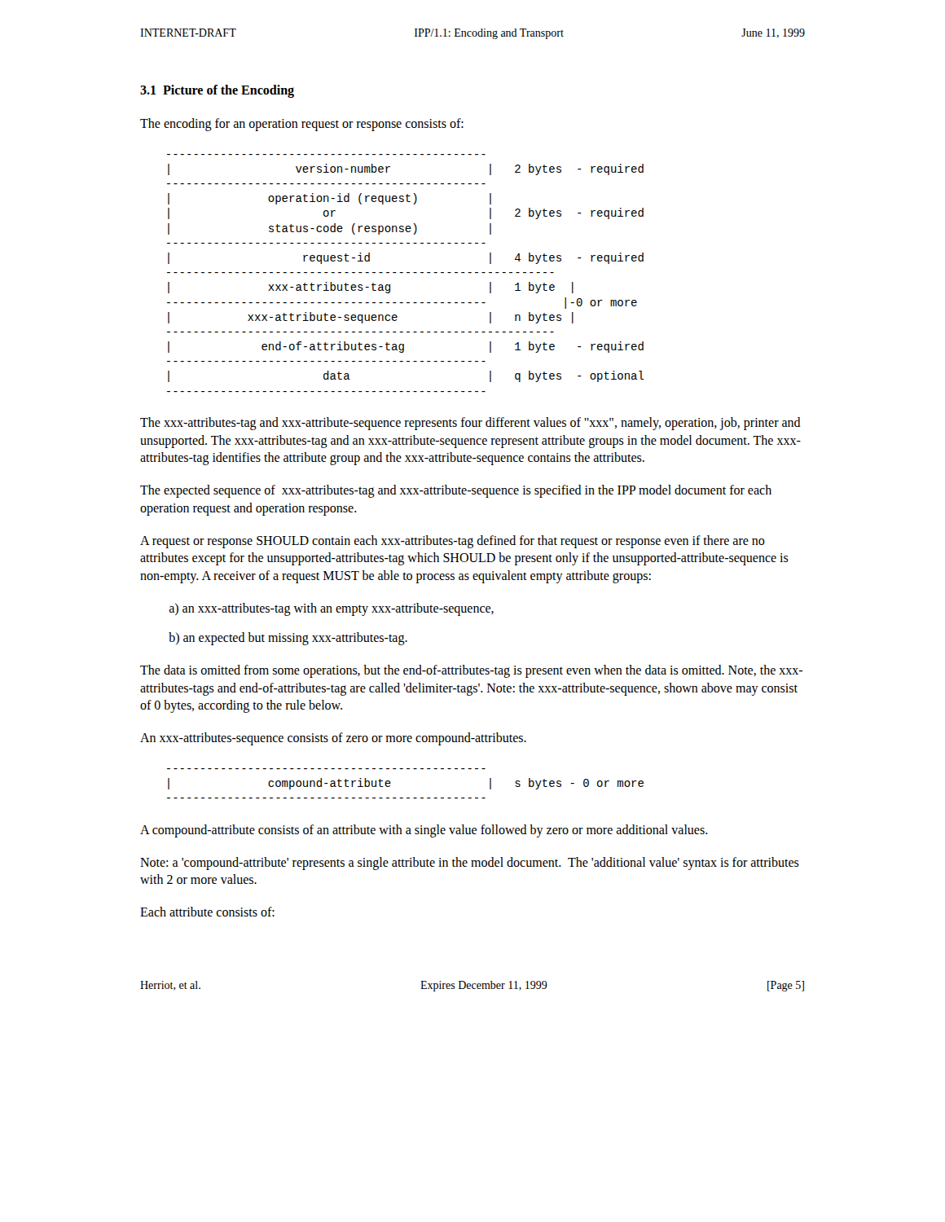INTERNET-DRAFT IPP/1.1: Encoding and Transport June 11, 1999
3.1 Picture of the Encoding
The encoding for an operation request or response consists of:
-----------------------------------------------
|                  version-number              |   2 bytes  - required
-----------------------------------------------
|              operation-id (request)          |
|                      or                      |   2 bytes  - required
|              status-code (response)          |
-----------------------------------------------
|                   request-id                 |   4 bytes  - required
---------------------------------------------------------
|              xxx-attributes-tag              |   1 byte  |
-----------------------------------------------           |-0 or more
|           xxx-attribute-sequence             |   n bytes |
---------------------------------------------------------
|             end-of-attributes-tag            |   1 byte   - required
-----------------------------------------------
|                      data                    |   q bytes  - optional
-----------------------------------------------
The xxx-attributes-tag and xxx-attribute-sequence represents four different values of "xxx", namely, operation, job, printer and unsupported. The xxx-attributes-tag and an xxx-attribute-sequence represent attribute groups in the model document. The xxx-attributes-tag identifies the attribute group and the xxx-attribute-sequence contains the attributes.
The expected sequence of xxx-attributes-tag and xxx-attribute-sequence is specified in the IPP model document for each operation request and operation response.
A request or response SHOULD contain each xxx-attributes-tag defined for that request or response even if there are no attributes except for the unsupported-attributes-tag which SHOULD be present only if the unsupported-attribute-sequence is non-empty. A receiver of a request MUST be able to process as equivalent empty attribute groups:
a) an xxx-attributes-tag with an empty xxx-attribute-sequence,
b) an expected but missing xxx-attributes-tag.
The data is omitted from some operations, but the end-of-attributes-tag is present even when the data is omitted. Note, the xxx-attributes-tags and end-of-attributes-tag are called 'delimiter-tags'. Note: the xxx-attribute-sequence, shown above may consist of 0 bytes, according to the rule below.
An xxx-attributes-sequence consists of zero or more compound-attributes.
-----------------------------------------------
|              compound-attribute              |   s bytes - 0 or more
-----------------------------------------------
A compound-attribute consists of an attribute with a single value followed by zero or more additional values.
Note: a 'compound-attribute' represents a single attribute in the model document. The 'additional value' syntax is for attributes with 2 or more values.
Each attribute consists of:
Herriot, et al. Expires December 11, 1999 [Page 5]